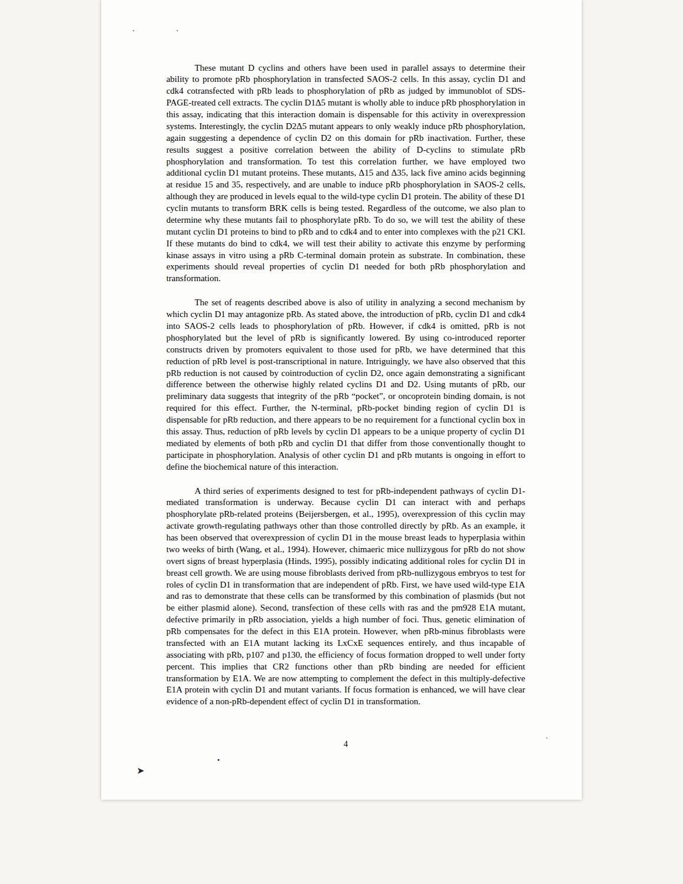. .
These mutant D cyclins and others have been used in parallel assays to determine their ability to promote pRb phosphorylation in transfected SAOS-2 cells. In this assay, cyclin D1 and cdk4 cotransfected with pRb leads to phosphorylation of pRb as judged by immunoblot of SDS-PAGE-treated cell extracts. The cyclin D1Δ5 mutant is wholly able to induce pRb phosphorylation in this assay, indicating that this interaction domain is dispensable for this activity in overexpression systems. Interestingly, the cyclin D2Δ5 mutant appears to only weakly induce pRb phosphorylation, again suggesting a dependence of cyclin D2 on this domain for pRb inactivation. Further, these results suggest a positive correlation between the ability of D-cyclins to stimulate pRb phosphorylation and transformation. To test this correlation further, we have employed two additional cyclin D1 mutant proteins. These mutants, Δ15 and Δ35, lack five amino acids beginning at residue 15 and 35, respectively, and are unable to induce pRb phosphorylation in SAOS-2 cells, although they are produced in levels equal to the wild-type cyclin D1 protein. The ability of these D1 cyclin mutants to transform BRK cells is being tested. Regardless of the outcome, we also plan to determine why these mutants fail to phosphorylate pRb. To do so, we will test the ability of these mutant cyclin D1 proteins to bind to pRb and to cdk4 and to enter into complexes with the p21 CKI. If these mutants do bind to cdk4, we will test their ability to activate this enzyme by performing kinase assays in vitro using a pRb C-terminal domain protein as substrate. In combination, these experiments should reveal properties of cyclin D1 needed for both pRb phosphorylation and transformation.
The set of reagents described above is also of utility in analyzing a second mechanism by which cyclin D1 may antagonize pRb. As stated above, the introduction of pRb, cyclin D1 and cdk4 into SAOS-2 cells leads to phosphorylation of pRb. However, if cdk4 is omitted, pRb is not phosphorylated but the level of pRb is significantly lowered. By using co-introduced reporter constructs driven by promoters equivalent to those used for pRb, we have determined that this reduction of pRb level is post-transcriptional in nature. Intriguingly, we have also observed that this pRb reduction is not caused by cointroduction of cyclin D2, once again demonstrating a significant difference between the otherwise highly related cyclins D1 and D2. Using mutants of pRb, our preliminary data suggests that integrity of the pRb “pocket”, or oncoprotein binding domain, is not required for this effect. Further, the N-terminal, pRb-pocket binding region of cyclin D1 is dispensable for pRb reduction, and there appears to be no requirement for a functional cyclin box in this assay. Thus, reduction of pRb levels by cyclin D1 appears to be a unique property of cyclin D1 mediated by elements of both pRb and cyclin D1 that differ from those conventionally thought to participate in phosphorylation. Analysis of other cyclin D1 and pRb mutants is ongoing in effort to define the biochemical nature of this interaction.
A third series of experiments designed to test for pRb-independent pathways of cyclin D1-mediated transformation is underway. Because cyclin D1 can interact with and perhaps phosphorylate pRb-related proteins (Beijersbergen, et al., 1995), overexpression of this cyclin may activate growth-regulating pathways other than those controlled directly by pRb. As an example, it has been observed that overexpression of cyclin D1 in the mouse breast leads to hyperplasia within two weeks of birth (Wang, et al., 1994). However, chimaeric mice nullizygous for pRb do not show overt signs of breast hyperplasia (Hinds, 1995), possibly indicating additional roles for cyclin D1 in breast cell growth. We are using mouse fibroblasts derived from pRb-nullizygous embryos to test for roles of cyclin D1 in transformation that are independent of pRb. First, we have used wild-type E1A and ras to demonstrate that these cells can be transformed by this combination of plasmids (but not be either plasmid alone). Second, transfection of these cells with ras and the pm928 E1A mutant, defective primarily in pRb association, yields a high number of foci. Thus, genetic elimination of pRb compensates for the defect in this E1A protein. However, when pRb-minus fibroblasts were transfected with an E1A mutant lacking its LxCxE sequences entirely, and thus incapable of associating with pRb, p107 and p130, the efficiency of focus formation dropped to well under forty percent. This implies that CR2 functions other than pRb binding are needed for efficient transformation by E1A. We are now attempting to complement the defect in this multiply-defective E1A protein with cyclin D1 and mutant variants. If focus formation is enhanced, we will have clear evidence of a non-pRb-dependent effect of cyclin D1 in transformation.
4
➤
•
.